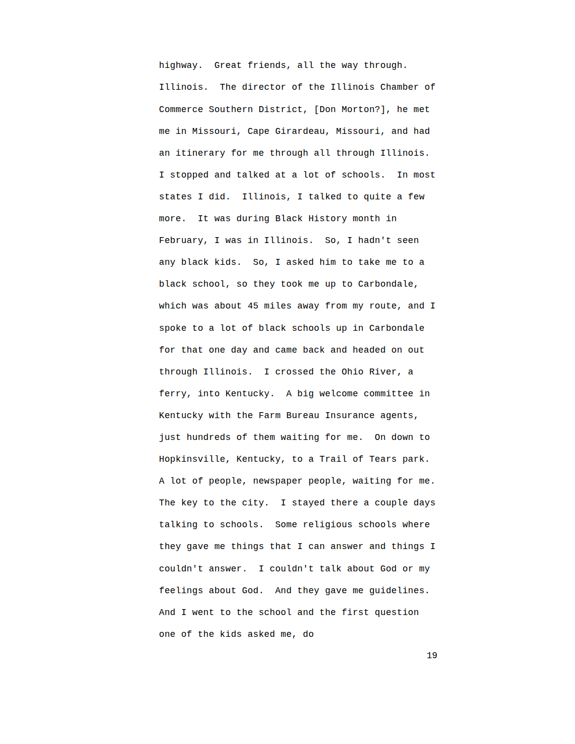highway. Great friends, all the way through. Illinois. The director of the Illinois Chamber of Commerce Southern District, [Don Morton?], he met me in Missouri, Cape Girardeau, Missouri, and had an itinerary for me through all through Illinois. I stopped and talked at a lot of schools. In most states I did. Illinois, I talked to quite a few more. It was during Black History month in February, I was in Illinois. So, I hadn't seen any black kids. So, I asked him to take me to a black school, so they took me up to Carbondale, which was about 45 miles away from my route, and I spoke to a lot of black schools up in Carbondale for that one day and came back and headed on out through Illinois. I crossed the Ohio River, a ferry, into Kentucky. A big welcome committee in Kentucky with the Farm Bureau Insurance agents, just hundreds of them waiting for me. On down to Hopkinsville, Kentucky, to a Trail of Tears park. A lot of people, newspaper people, waiting for me. The key to the city. I stayed there a couple days talking to schools. Some religious schools where they gave me things that I can answer and things I couldn't answer. I couldn't talk about God or my feelings about God. And they gave me guidelines. And I went to the school and the first question one of the kids asked me, do
19